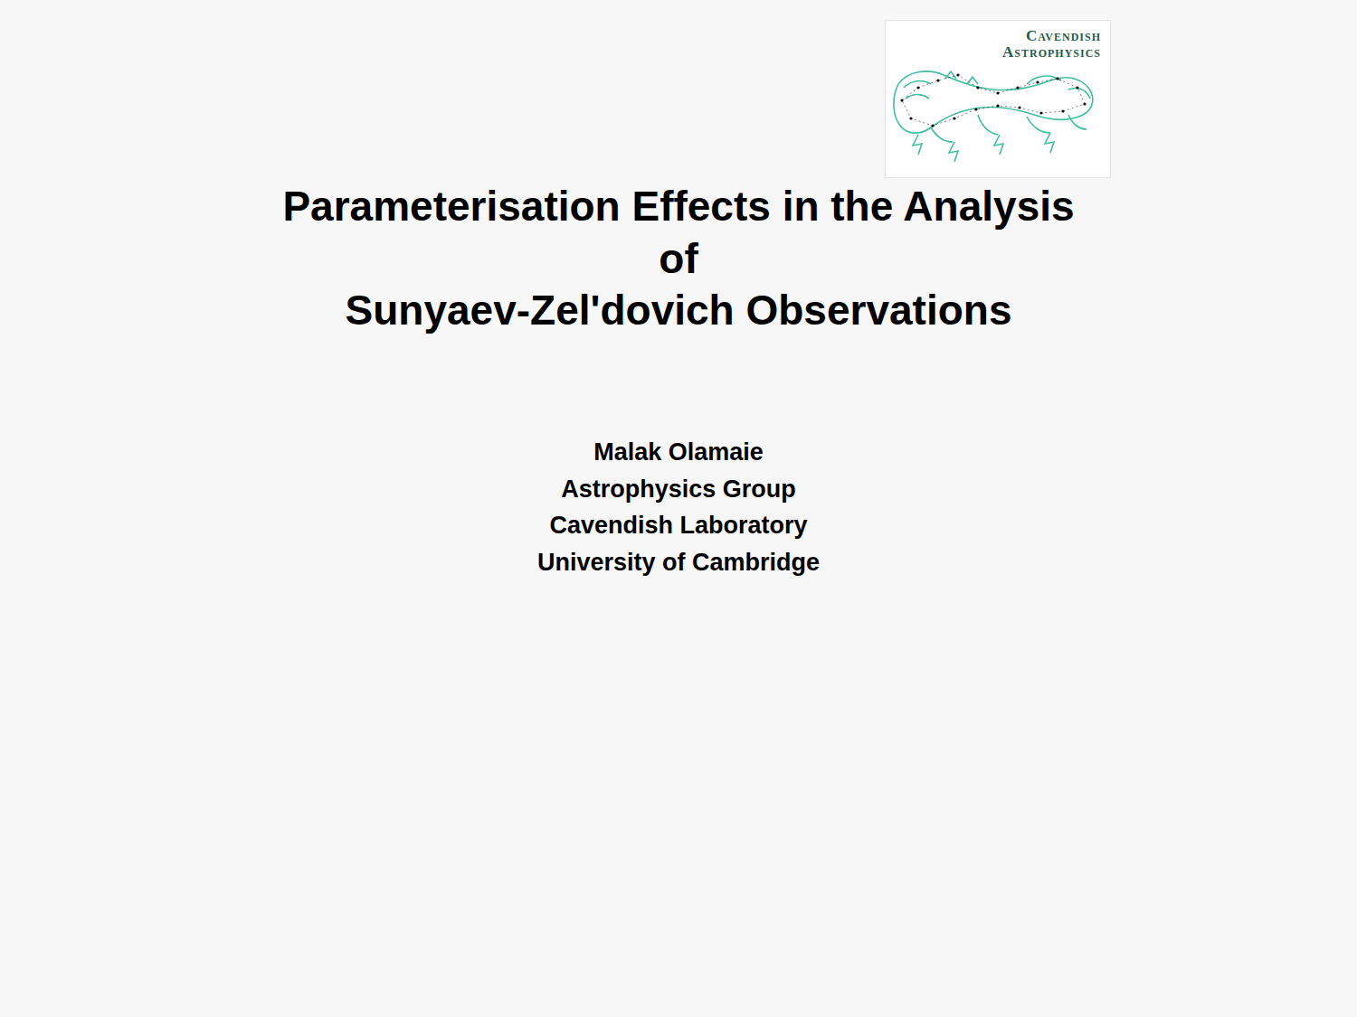Cavendish
Astrophysics
Parameterisation Effects in the Analysis of
Sunyaev-Zel'dovich Observations
Malak Olamaie
Astrophysics Group
Cavendish Laboratory
University of Cambridge